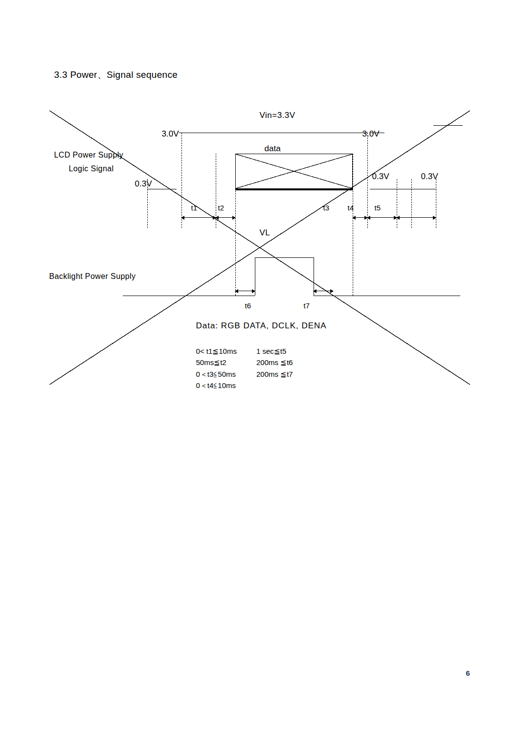3.3 Power、Signal sequence
Vin=3.3V 3.0V 3.0V 0.3V 0.3V 0.3V data LCD Power Supply Logic Signal VL Backlight Power Supply Data: RGB DATA, DCLK, DENA t1 t2 t3 t4 t5 t6 t7
| 0< t1≦10ms | 1 sec≦t5 |
| 50ms≦t2 | 200ms ≦t6 |
| 0＜t3≦50ms | 200ms ≦t7 |
| 0＜t4≦10ms | |
6